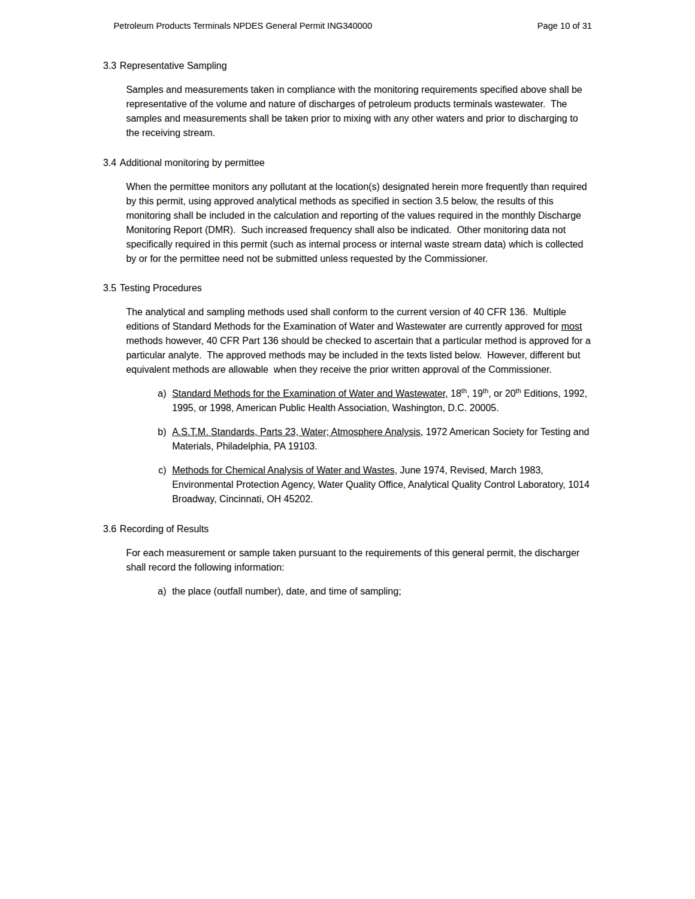Petroleum Products Terminals NPDES General Permit ING340000 Page 10 of 31
3.3 Representative Sampling
Samples and measurements taken in compliance with the monitoring requirements specified above shall be representative of the volume and nature of discharges of petroleum products terminals wastewater. The samples and measurements shall be taken prior to mixing with any other waters and prior to discharging to the receiving stream.
3.4 Additional monitoring by permittee
When the permittee monitors any pollutant at the location(s) designated herein more frequently than required by this permit, using approved analytical methods as specified in section 3.5 below, the results of this monitoring shall be included in the calculation and reporting of the values required in the monthly Discharge Monitoring Report (DMR). Such increased frequency shall also be indicated. Other monitoring data not specifically required in this permit (such as internal process or internal waste stream data) which is collected by or for the permittee need not be submitted unless requested by the Commissioner.
3.5 Testing Procedures
The analytical and sampling methods used shall conform to the current version of 40 CFR 136. Multiple editions of Standard Methods for the Examination of Water and Wastewater are currently approved for most methods however, 40 CFR Part 136 should be checked to ascertain that a particular method is approved for a particular analyte. The approved methods may be included in the texts listed below. However, different but equivalent methods are allowable when they receive the prior written approval of the Commissioner.
a) Standard Methods for the Examination of Water and Wastewater, 18th, 19th, or 20th Editions, 1992, 1995, or 1998, American Public Health Association, Washington, D.C. 20005.
b) A.S.T.M. Standards, Parts 23, Water; Atmosphere Analysis, 1972 American Society for Testing and Materials, Philadelphia, PA 19103.
c) Methods for Chemical Analysis of Water and Wastes, June 1974, Revised, March 1983, Environmental Protection Agency, Water Quality Office, Analytical Quality Control Laboratory, 1014 Broadway, Cincinnati, OH 45202.
3.6 Recording of Results
For each measurement or sample taken pursuant to the requirements of this general permit, the discharger shall record the following information:
a) the place (outfall number), date, and time of sampling;